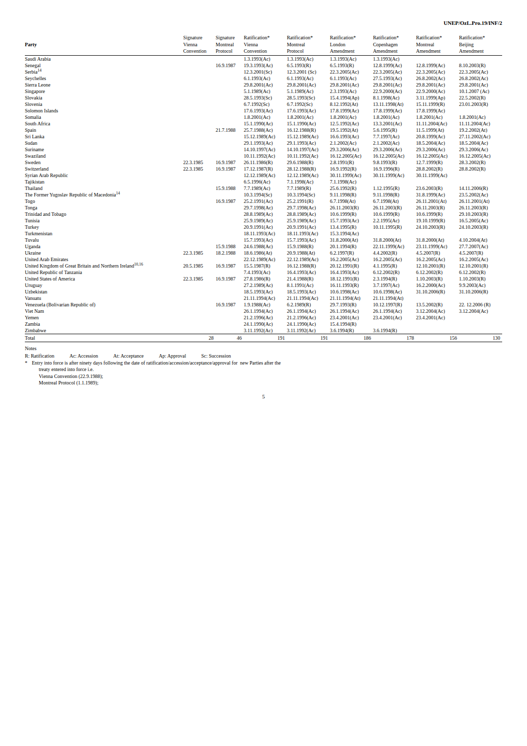UNEP/OzL.Pro.19/INF/2
| | Signature | Signature | Ratification* | Ratification* | Ratification* | Ratification* | Ratification* | Ratification* |
| --- | --- | --- | --- | --- | --- | --- | --- | --- |
| Party | Vienna | Montreal | Vienna | Montreal | London | Copenhagen | Montreal | Beijing |
| | Convention | Protocol | Convention | Protocol | Amendment | Amendment | Amendment | Amendment |
| Saudi Arabia | | | 1.3.1993(Ac) | 1.3.1993(Ac) | 1.3.1993(Ac) | 1.3.1993(Ac) | | |
| Senegal | | 16.9.1987 | 19.3.1993(Ac) | 6.5.1993(R) | 6.5.1993(R) | 12.8.1999(Ac) | 12.8.1999(Ac) | 8.10.2003(R) |
| Serbia 14 | | | 12.3.2001(Sc) | 12.3.2001 (Sc) | 22.3.2005(Ac) | 22.3.2005(Ac) | 22.3.2005(Ac) | 22.3.2005(Ac) |
| Seychelles | | | 6.1.1993(Ac) | 6.1.1993(Ac) | 6.1.1993(Ac) | 27.5.1993(Ac) | 26.8.2002(Ac) | 26.8.2002(Ac) |
| Sierra Leone | | | 29.8.2001(Ac) | 29.8.2001(Ac) | 29.8.2001(Ac) | 29.8.2001(Ac) | 29.8.2001(Ac) | 29.8.2001(Ac) |
| Singapore | | | 5.1.1989(Ac) | 5.1.1989(Ac) | 2.3.1993(Ac) | 22.9.2000(Ac) | 22.9.2000(Ac) | 10.1.2007 (Ac) |
| Slovakia | | | 28.5.1993(Sc) | 28.5.1993(Sc) | 15.4.1994(Ap) | 8.1.1998(Ac) | 3.11.1999(Ap) | 22.5.2002(R) |
| Slovenia | | | 6.7.1992(Sc) | 6.7.1992(Sc) | 8.12.1992(At) | 13.11.1998(At) | 15.11.1999(R) | 23.01.2003(R) |
| Solomon Islands | | | 17.6.1993(Ac) | 17.6.1993(Ac) | 17.8.1999(Ac) | 17.8.1999(Ac) | 17.8.1999(Ac) | |
| Somalia | | | 1.8.2001(Ac) | 1.8.2001(Ac) | 1.8.2001(Ac) | 1.8.2001(Ac) | 1.8.2001(Ac) | 1.8.2001(Ac) |
| South Africa | | | 15.1.1990(Ac) | 15.1.1990(Ac) | 12.5.1992(Ac) | 13.3.2001(Ac) | 11.11.2004(Ac) | 11.11.2004(Ac) |
| Spain | | 21.7.1988 | 25.7.1988(Ac) | 16.12.1988(R) | 19.5.1992(At) | 5.6.1995(R) | 11.5.1999(At) | 19.2.2002(At) |
| Sri Lanka | | | 15.12.1989(Ac) | 15.12.1989(Ac) | 16.6.1993(Ac) | 7.7.1997(Ac) | 20.8.1999(Ac) | 27.11.2002(Ac) |
| Sudan | | | 29.1.1993(Ac) | 29.1.1993(Ac) | 2.1.2002(Ac) | 2.1.2002(Ac) | 18.5.2004(Ac) | 18.5.2004(Ac) |
| Suriname | | | 14.10.1997(Ac) | 14.10.1997(Ac) | 29.3.2006(Ac) | 29.3.2006(Ac) | 29.3.2006(Ac) | 29.3.2006(Ac) |
| Swaziland | | | 10.11.1992(Ac) | 10.11.1992(Ac) | 16.12.2005(Ac) | 16.12.2005(Ac) | 16.12.2005(Ac) | 16.12.2005(Ac) |
| Sweden | 22.3.1985 | 16.9.1987 | 26.11.1986(R) | 29.6.1988(R) | 2.8.1991(R) | 9.8.1993(R) | 12.7.1999(R) | 28.3.2002(R) |
| Switzerland | 22.3.1985 | 16.9.1987 | 17.12.1987(R) | 28.12.1988(R) | 16.9.1992(R) | 16.9.1996(R) | 28.8.2002(R) | 28.8.2002(R) |
| Syrian Arab Republic | | | 12.12.1989(Ac) | 12.12.1989(Ac) | 30.11.1999(Ac) | 30.11.1999(Ac) | 30.11.1999(Ac) | |
| Tajikistan | | | 6.5.1996(Ac) | 7.1.1998(Ac) | 7.1.1998(Ac) | | | |
| Thailand | | 15.9.1988 | 7.7.1989(Ac) | 7.7.1989(R) | 25.6.1992(R) | 1.12.1995(R) | 23.6.2003(R) | 14.11.2006(R) |
| The Former Yugoslav Republic of Macedonia 14 | | | 10.3.1994(Sc) | 10.3.1994(Sc) | 9.11.1998(R) | 9.11.1998(R) | 31.8.1999(Ac) | 23.5.2002(Ac) |
| Togo | | 16.9.1987 | 25.2.1991(Ac) | 25.2.1991(R) | 6.7.1998(At) | 6.7.1998(At) | 26.11.2001(At) | 26.11.2001(At) |
| Tonga | | | 29.7.1998(Ac) | 29.7.1998(Ac) | 26.11.2003(R) | 26.11.2003(R) | 26.11.2003(R) | 26.11.2003(R) |
| Trinidad and Tobago | | | 28.8.1989(Ac) | 28.8.1989(Ac) | 10.6.1999(R) | 10.6.1999(R) | 10.6.1999(R) | 29.10.2003(R) |
| Tunisia | | | 25.9.1989(Ac) | 25.9.1989(Ac) | 15.7.1993(Ac) | 2.2.1995(Ac) | 19.10.1999(R) | 16.5.2005(Ac) |
| Turkey | | | 20.9.1991(Ac) | 20.9.1991(Ac) | 13.4.1995(R) | 10.11.1995(R) | 24.10.2003(R) | 24.10.2003(R) |
| Turkmenistan | | | 18.11.1993(Ac) | 18.11.1993(Ac) | 15.3.1994(Ac) | | | |
| Tuvalu | | | 15.7.1993(Ac) | 15.7.1993(Ac) | 31.8.2000(At) | 31.8.2000(At) | 31.8.2000(At) | 4.10.2004(At) |
| Uganda | | 15.9.1988 | 24.6.1988(Ac) | 15.9.1988(R) | 20.1.1994(R) | 22.11.1999(Ac) | 23.11.1999(Ac) | 27.7.2007(Ac) |
| Ukraine | 22.3.1985 | 18.2.1988 | 18.6.1986(At) | 20.9.1988(At) | 6.2.1997(R) | 4.4.2002(R) | 4.5.2007(R) | 4.5.2007(R) |
| United Arab Emirates | | | 22.12.1989(Ac) | 22.12.1989(Ac) | 16.2.2005(Ac) | 16.2.2005(Ac) | 16.2.2005(Ac) | 16.2.2005(Ac) |
| United Kingdom of Great Britain and Northern Ireland 10,16 | 20.5.1985 | 16.9.1987 | 15.5.1987(R) | 16.12.1988(R) | 20.12.1991(R) | 4.1.1995(R) | 12.10.2001(R) | 12.10.2001(R) |
| United Republic of Tanzania | | | 7.4.1993(Ac) | 16.4.1993(Ac) | 16.4.1993(Ac) | 6.12.2002(R) | 6.12.2002(R) | 6.12.2002(R) |
| United States of America | 22.3.1985 | 16.9.1987 | 27.8.1986(R) | 21.4.1988(R) | 18.12.1991(R) | 2.3.1994(R) | 1.10.2003(R) | 1.10.2003(R) |
| Uruguay | | | 27.2.1989(Ac) | 8.1.1991(Ac) | 16.11.1993(R) | 3.7.1997(Ac) | 16.2.2000(Ac) | 9.9.2003(Ac) |
| Uzbekistan | | | 18.5.1993(Ac) | 18.5.1993(Ac) | 10.6.1998(Ac) | 10.6.1998(Ac) | 31.10.2006(R) | 31.10.2006(R) |
| Vanuatu | | | 21.11.1994(Ac) | 21.11.1994(Ac) | 21.11.1994(At) | 21.11.1994(At) | | |
| Venezuela (Bolivarian Republic of) | | 16.9.1987 | 1.9.1988(Ac) | 6.2.1989(R) | 29.7.1993(R) | 10.12.1997(R) | 13.5.2002(R) | 22. 12.2006 (R) |
| Viet Nam | | | 26.1.1994(Ac) | 26.1.1994(Ac) | 26.1.1994(Ac) | 26.1.1994(Ac) | 3.12.2004(Ac) | 3.12.2004(Ac) |
| Yemen | | | 21.2.1996(Ac) | 21.2.1996(Ac) | 23.4.2001(Ac) | 23.4.2001(Ac) | 23.4.2001(Ac) | |
| Zambia | | | 24.1.1990(Ac) | 24.1.1990(Ac) | 15.4.1994(R) | | | |
| Zimbabwe | | | 3.11.1992(Ac) | 3.11.1992(Ac) | 3.6.1994(R) | 3.6.1994(R) | | |
| Total | 28 | 46 | 191 | 191 | 186 | 178 | 156 | 130 |
Notes
R: Ratification Ac: Accession At: Acceptance Ap: Approval Sc: Succession
*Entry into force is after ninety days following the date of ratification/accession/acceptance/approval for new Parties after the
treaty entered into force i.e.
Vienna Convention (22.9.1988);
Montreal Protocol (1.1.1989);
5